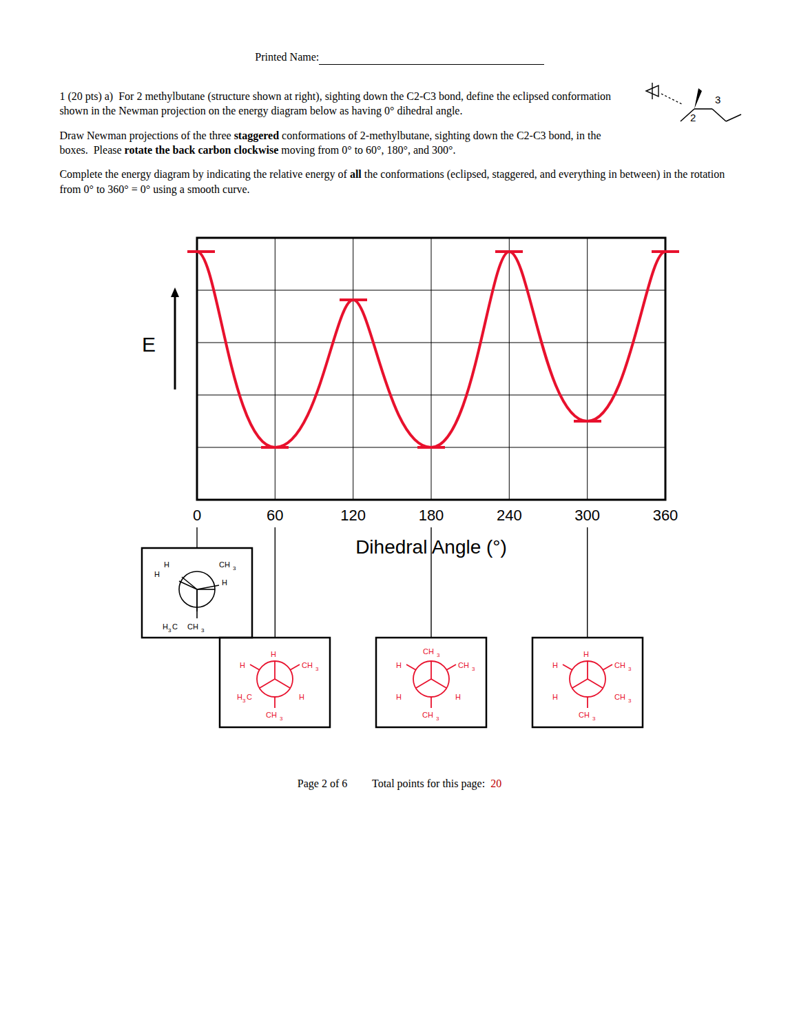Printed Name:
2 3
1 (20 pts) a) For 2 methylbutane (structure shown at right), sighting down the C2-C3 bond, define the eclipsed conformation shown in the Newman projection on the energy diagram below as having 0° dihedral angle.
Draw Newman projections of the three staggered conformations of 2-methylbutane, sighting down the C2-C3 bond, in the boxes. Please rotate the back carbon clockwise moving from 0° to 60°, 180°, and 300°.
Complete the energy diagram by indicating the relative energy of all the conformations (eclipsed, staggered, and everything in between) in the rotation from 0° to 360° = 0° using a smooth curve.
E Maxima (eclipsed) at 0,240,360 high (y=40); at 120 medium-high (y=110) Minima (staggered) at 60,180 (y=324); at 300 (y=286) 0 60 120 180 240 300 360 Dihedral Angle (°) H H CH3 H H3C CH3 H H CH3 H3C H CH3 CH3 H CH3 H H CH3 H H CH3 H CH3 CH3
Page 2 of 6 Total points for this page: 20